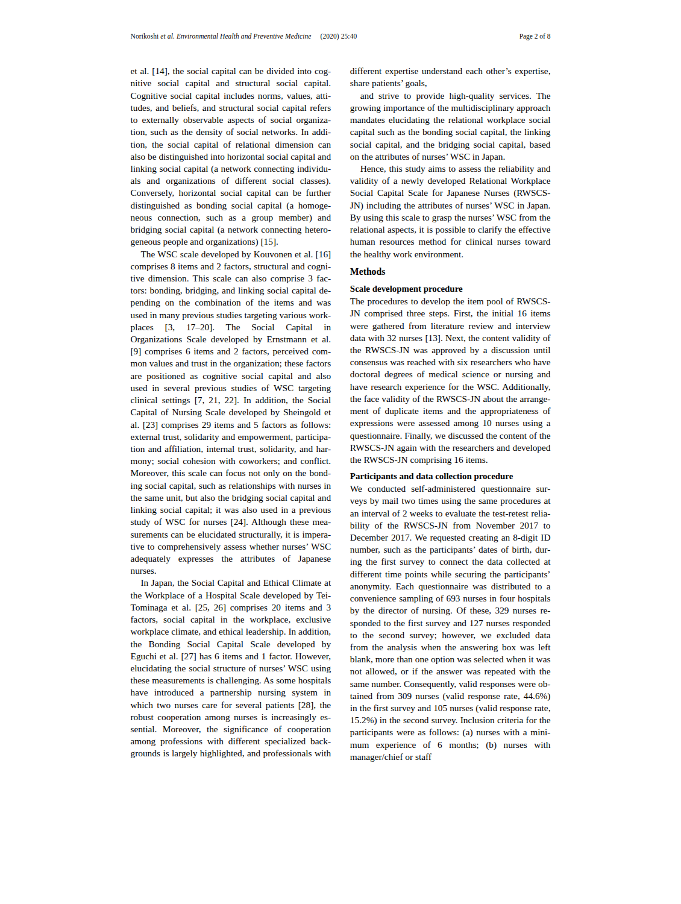Norikoshi et al. Environmental Health and Preventive Medicine (2020) 25:40
Page 2 of 8
et al. [14], the social capital can be divided into cognitive social capital and structural social capital. Cognitive social capital includes norms, values, attitudes, and beliefs, and structural social capital refers to externally observable aspects of social organization, such as the density of social networks. In addition, the social capital of relational dimension can also be distinguished into horizontal social capital and linking social capital (a network connecting individuals and organizations of different social classes). Conversely, horizontal social capital can be further distinguished as bonding social capital (a homogeneous connection, such as a group member) and bridging social capital (a network connecting heterogeneous people and organizations) [15].
The WSC scale developed by Kouvonen et al. [16] comprises 8 items and 2 factors, structural and cognitive dimension. This scale can also comprise 3 factors: bonding, bridging, and linking social capital depending on the combination of the items and was used in many previous studies targeting various workplaces [3, 17–20]. The Social Capital in Organizations Scale developed by Ernstmann et al. [9] comprises 6 items and 2 factors, perceived common values and trust in the organization; these factors are positioned as cognitive social capital and also used in several previous studies of WSC targeting clinical settings [7, 21, 22]. In addition, the Social Capital of Nursing Scale developed by Sheingold et al. [23] comprises 29 items and 5 factors as follows: external trust, solidarity and empowerment, participation and affiliation, internal trust, solidarity, and harmony; social cohesion with coworkers; and conflict. Moreover, this scale can focus not only on the bonding social capital, such as relationships with nurses in the same unit, but also the bridging social capital and linking social capital; it was also used in a previous study of WSC for nurses [24]. Although these measurements can be elucidated structurally, it is imperative to comprehensively assess whether nurses’ WSC adequately expresses the attributes of Japanese nurses.
In Japan, the Social Capital and Ethical Climate at the Workplace of a Hospital Scale developed by Tei-Tominaga et al. [25, 26] comprises 20 items and 3 factors, social capital in the workplace, exclusive workplace climate, and ethical leadership. In addition, the Bonding Social Capital Scale developed by Eguchi et al. [27] has 6 items and 1 factor. However, elucidating the social structure of nurses’ WSC using these measurements is challenging. As some hospitals have introduced a partnership nursing system in which two nurses care for several patients [28], the robust cooperation among nurses is increasingly essential. Moreover, the significance of cooperation among professions with different specialized backgrounds is largely highlighted, and professionals with different expertise understand each other’s expertise, share patients’ goals,
and strive to provide high-quality services. The growing importance of the multidisciplinary approach mandates elucidating the relational workplace social capital such as the bonding social capital, the linking social capital, and the bridging social capital, based on the attributes of nurses’ WSC in Japan.
Hence, this study aims to assess the reliability and validity of a newly developed Relational Workplace Social Capital Scale for Japanese Nurses (RWSCS-JN) including the attributes of nurses’ WSC in Japan. By using this scale to grasp the nurses’ WSC from the relational aspects, it is possible to clarify the effective human resources method for clinical nurses toward the healthy work environment.
Methods
Scale development procedure
The procedures to develop the item pool of RWSCS-JN comprised three steps. First, the initial 16 items were gathered from literature review and interview data with 32 nurses [13]. Next, the content validity of the RWSCS-JN was approved by a discussion until consensus was reached with six researchers who have doctoral degrees of medical science or nursing and have research experience for the WSC. Additionally, the face validity of the RWSCS-JN about the arrangement of duplicate items and the appropriateness of expressions were assessed among 10 nurses using a questionnaire. Finally, we discussed the content of the RWSCS-JN again with the researchers and developed the RWSCS-JN comprising 16 items.
Participants and data collection procedure
We conducted self-administered questionnaire surveys by mail two times using the same procedures at an interval of 2 weeks to evaluate the test-retest reliability of the RWSCS-JN from November 2017 to December 2017. We requested creating an 8-digit ID number, such as the participants’ dates of birth, during the first survey to connect the data collected at different time points while securing the participants’ anonymity. Each questionnaire was distributed to a convenience sampling of 693 nurses in four hospitals by the director of nursing. Of these, 329 nurses responded to the first survey and 127 nurses responded to the second survey; however, we excluded data from the analysis when the answering box was left blank, more than one option was selected when it was not allowed, or if the answer was repeated with the same number. Consequently, valid responses were obtained from 309 nurses (valid response rate, 44.6%) in the first survey and 105 nurses (valid response rate, 15.2%) in the second survey. Inclusion criteria for the participants were as follows: (a) nurses with a minimum experience of 6 months; (b) nurses with manager/chief or staff